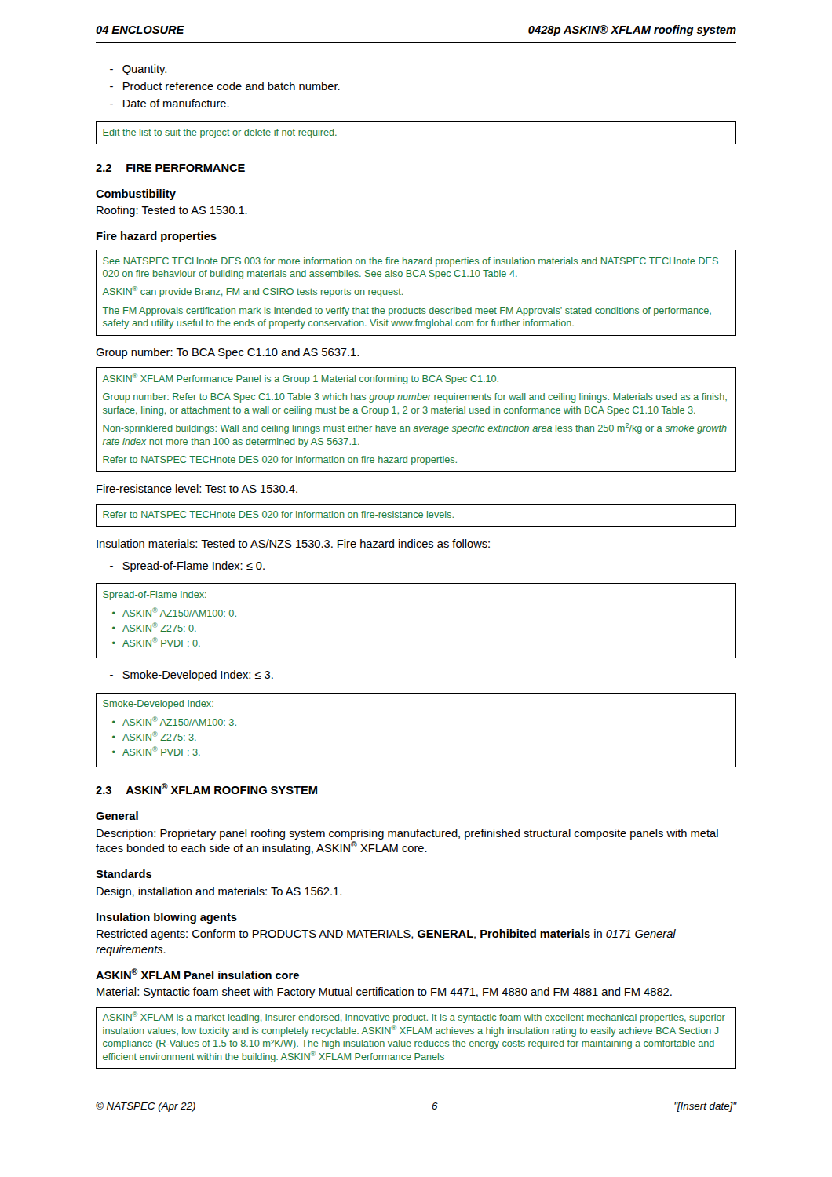04 ENCLOSURE
0428p ASKIN® XFLAM roofing system
Quantity.
Product reference code and batch number.
Date of manufacture.
Edit the list to suit the project or delete if not required.
2.2 FIRE PERFORMANCE
Combustibility
Roofing: Tested to AS 1530.1.
Fire hazard properties
See NATSPEC TECHnote DES 003 for more information on the fire hazard properties of insulation materials and NATSPEC TECHnote DES 020 on fire behaviour of building materials and assemblies. See also BCA Spec C1.10 Table 4.
ASKIN® can provide Branz, FM and CSIRO tests reports on request.
The FM Approvals certification mark is intended to verify that the products described meet FM Approvals' stated conditions of performance, safety and utility useful to the ends of property conservation. Visit www.fmglobal.com for further information.
Group number: To BCA Spec C1.10 and AS 5637.1.
ASKIN® XFLAM Performance Panel is a Group 1 Material conforming to BCA Spec C1.10.
Group number: Refer to BCA Spec C1.10 Table 3 which has group number requirements for wall and ceiling linings. Materials used as a finish, surface, lining, or attachment to a wall or ceiling must be a Group 1, 2 or 3 material used in conformance with BCA Spec C1.10 Table 3.
Non-sprinklered buildings: Wall and ceiling linings must either have an average specific extinction area less than 250 m2/kg or a smoke growth rate index not more than 100 as determined by AS 5637.1.
Refer to NATSPEC TECHnote DES 020 for information on fire hazard properties.
Fire-resistance level: Test to AS 1530.4.
Refer to NATSPEC TECHnote DES 020 for information on fire-resistance levels.
Insulation materials: Tested to AS/NZS 1530.3. Fire hazard indices as follows:
Spread-of-Flame Index: ≤ 0.
Spread-of-Flame Index:
ASKIN® AZ150/AM100: 0.
ASKIN® Z275: 0.
ASKIN® PVDF: 0.
Smoke-Developed Index: ≤ 3.
Smoke-Developed Index:
ASKIN® AZ150/AM100: 3.
ASKIN® Z275: 3.
ASKIN® PVDF: 3.
2.3 ASKIN® XFLAM ROOFING SYSTEM
General
Description: Proprietary panel roofing system comprising manufactured, prefinished structural composite panels with metal faces bonded to each side of an insulating, ASKIN® XFLAM core.
Standards
Design, installation and materials: To AS 1562.1.
Insulation blowing agents
Restricted agents: Conform to PRODUCTS AND MATERIALS, GENERAL, Prohibited materials in 0171 General requirements.
ASKIN® XFLAM Panel insulation core
Material: Syntactic foam sheet with Factory Mutual certification to FM 4471, FM 4880 and FM 4881 and FM 4882.
ASKIN® XFLAM is a market leading, insurer endorsed, innovative product. It is a syntactic foam with excellent mechanical properties, superior insulation values, low toxicity and is completely recyclable. ASKIN® XFLAM achieves a high insulation rating to easily achieve BCA Section J compliance (R-Values of 1.5 to 8.10 m²K/W). The high insulation value reduces the energy costs required for maintaining a comfortable and efficient environment within the building. ASKIN® XFLAM Performance Panels
© NATSPEC (Apr 22)
6
"[Insert date]"